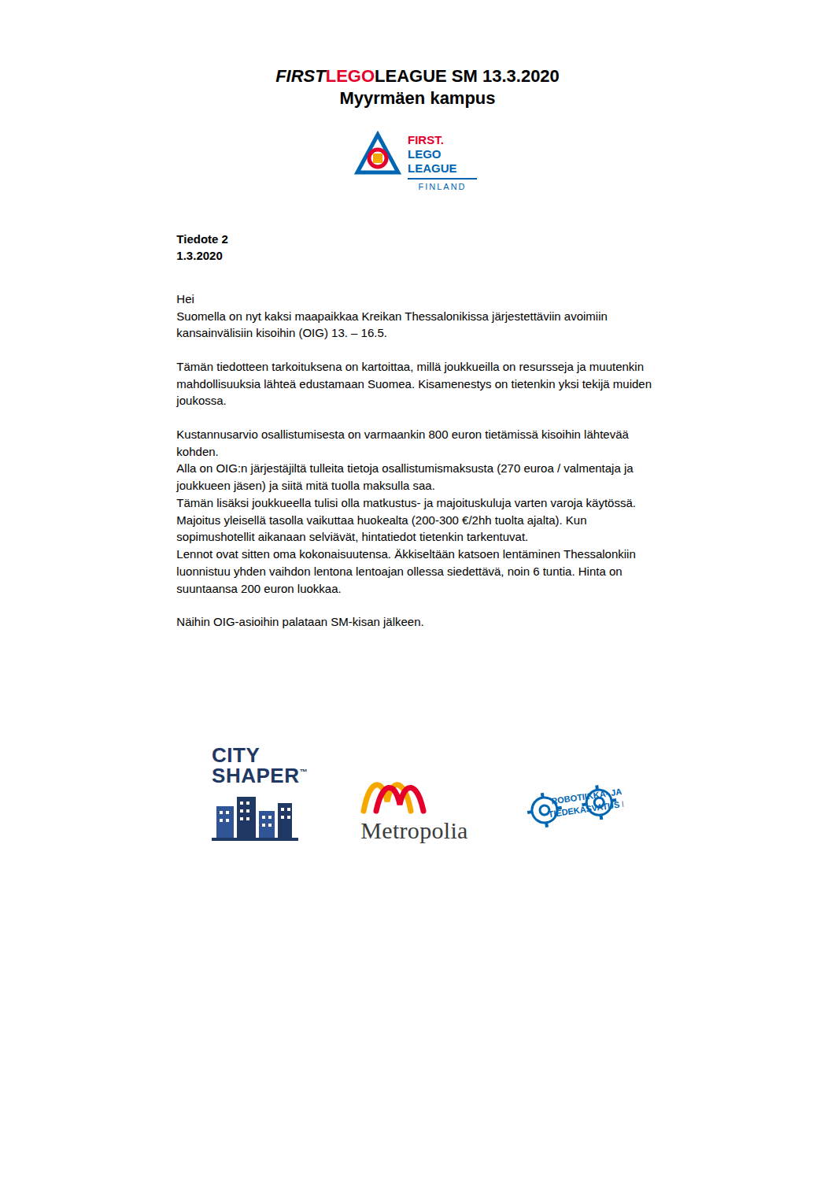FIRST LEGO LEAGUE SM 13.3.2020 Myyrmäen kampus
FIRST. LEGO LEAGUE FINLAND
Tiedote 2
1.3.2020
Hei
Suomella on nyt kaksi maapaikkaa Kreikan Thessalonikissa järjestettäviin avoimiin kansainvälisiin kisoihin (OIG) 13. – 16.5.
Tämän tiedotteen tarkoituksena on kartoittaa, millä joukkueilla on resursseja ja muutenkin mahdollisuuksia lähteä edustamaan Suomea. Kisamenestys on tietenkin yksi tekijä muiden joukossa.
Kustannusarvio osallistumisesta on varmaankin 800 euron tietämissä kisoihin lähtevää kohden.
Alla on OIG:n järjestäjiltä tulleita tietoja osallistumismaksusta (270 euroa / valmentaja ja joukkueen jäsen) ja siitä mitä tuolla maksulla saa.
Tämän lisäksi joukkueella tulisi olla matkustus- ja majoituskuluja varten varoja käytössä. Majoitus yleisellä tasolla vaikuttaa huokealta (200-300 €/2hh tuolta ajalta). Kun sopimushotellit aikanaan selviävät, hintatiedot tietenkin tarkentuvat.
Lennot ovat sitten oma kokonaisuutensa. Äkkiseltään katsoen lentäminen Thessalonkiin luonnistuu yhden vaihdon lentona lentoajan ollessa siedettävä, noin 6 tuntia. Hinta on suuntaansa 200 euron luokkaa.
Näihin OIG-asioihin palataan SM-kisan jälkeen.
CITY SHAPER™
Metropolia
ROBOTIIKKA- JA TIEDEKASVATUS RY